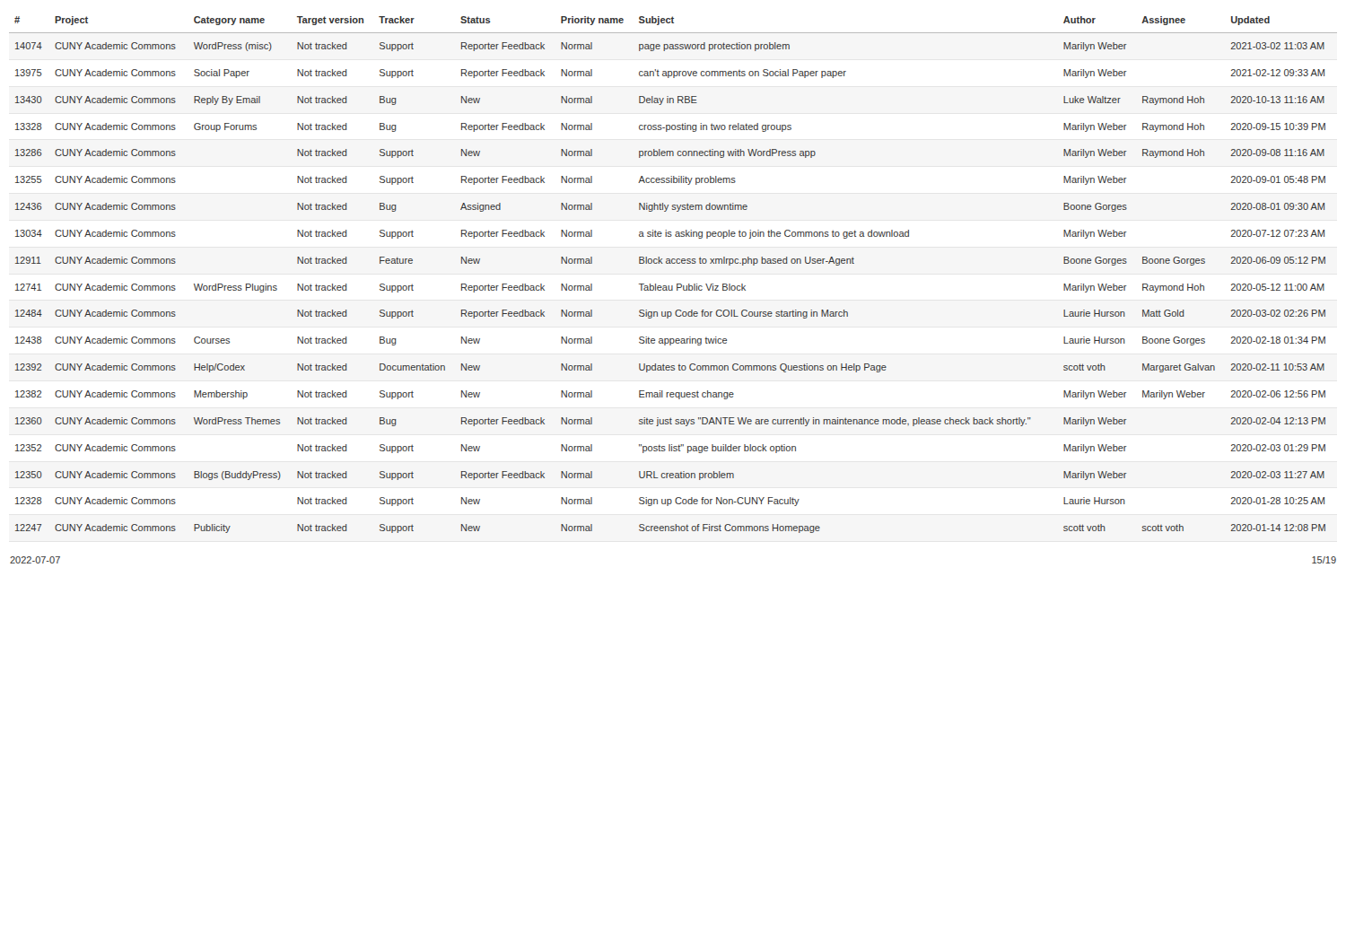| # | Project | Category name | Target version | Tracker | Status | Priority name | Subject | Author | Assignee | Updated |
| --- | --- | --- | --- | --- | --- | --- | --- | --- | --- | --- |
| 14074 | CUNY Academic Commons | WordPress (misc) | Not tracked | Support | Reporter Feedback | Normal | page password protection problem | Marilyn Weber | | 2021-03-02 11:03 AM |
| 13975 | CUNY Academic Commons | Social Paper | Not tracked | Support | Reporter Feedback | Normal | can't approve comments on Social Paper paper | Marilyn Weber | | 2021-02-12 09:33 AM |
| 13430 | CUNY Academic Commons | Reply By Email | Not tracked | Bug | New | Normal | Delay in RBE | Luke Waltzer | Raymond Hoh | 2020-10-13 11:16 AM |
| 13328 | CUNY Academic Commons | Group Forums | Not tracked | Bug | Reporter Feedback | Normal | cross-posting in two related groups | Marilyn Weber | Raymond Hoh | 2020-09-15 10:39 PM |
| 13286 | CUNY Academic Commons | | Not tracked | Support | New | Normal | problem connecting with WordPress app | Marilyn Weber | Raymond Hoh | 2020-09-08 11:16 AM |
| 13255 | CUNY Academic Commons | | Not tracked | Support | Reporter Feedback | Normal | Accessibility problems | Marilyn Weber | | 2020-09-01 05:48 PM |
| 12436 | CUNY Academic Commons | | Not tracked | Bug | Assigned | Normal | Nightly system downtime | Boone Gorges | | 2020-08-01 09:30 AM |
| 13034 | CUNY Academic Commons | | Not tracked | Support | Reporter Feedback | Normal | a site is asking people to join the Commons to get a download | Marilyn Weber | | 2020-07-12 07:23 AM |
| 12911 | CUNY Academic Commons | | Not tracked | Feature | New | Normal | Block access to xmlrpc.php based on User-Agent | Boone Gorges | Boone Gorges | 2020-06-09 05:12 PM |
| 12741 | CUNY Academic Commons | WordPress Plugins | Not tracked | Support | Reporter Feedback | Normal | Tableau Public Viz Block | Marilyn Weber | Raymond Hoh | 2020-05-12 11:00 AM |
| 12484 | CUNY Academic Commons | | Not tracked | Support | Reporter Feedback | Normal | Sign up Code for COIL Course starting in March | Laurie Hurson | Matt Gold | 2020-03-02 02:26 PM |
| 12438 | CUNY Academic Commons | Courses | Not tracked | Bug | New | Normal | Site appearing twice | Laurie Hurson | Boone Gorges | 2020-02-18 01:34 PM |
| 12392 | CUNY Academic Commons | Help/Codex | Not tracked | Documentation | New | Normal | Updates to Common Commons Questions on Help Page | scott voth | Margaret Galvan | 2020-02-11 10:53 AM |
| 12382 | CUNY Academic Commons | Membership | Not tracked | Support | New | Normal | Email request change | Marilyn Weber | Marilyn Weber | 2020-02-06 12:56 PM |
| 12360 | CUNY Academic Commons | WordPress Themes | Not tracked | Bug | Reporter Feedback | Normal | site just says "DANTE We are currently in maintenance mode, please check back shortly." | Marilyn Weber | | 2020-02-04 12:13 PM |
| 12352 | CUNY Academic Commons | | Not tracked | Support | New | Normal | "posts list" page builder block option | Marilyn Weber | | 2020-02-03 01:29 PM |
| 12350 | CUNY Academic Commons | Blogs (BuddyPress) | Not tracked | Support | Reporter Feedback | Normal | URL creation problem | Marilyn Weber | | 2020-02-03 11:27 AM |
| 12328 | CUNY Academic Commons | | Not tracked | Support | New | Normal | Sign up Code for Non-CUNY Faculty | Laurie Hurson | | 2020-01-28 10:25 AM |
| 12247 | CUNY Academic Commons | Publicity | Not tracked | Support | New | Normal | Screenshot of First Commons Homepage | scott voth | scott voth | 2020-01-14 12:08 PM |
| 2022-07-07 | 15/19 |